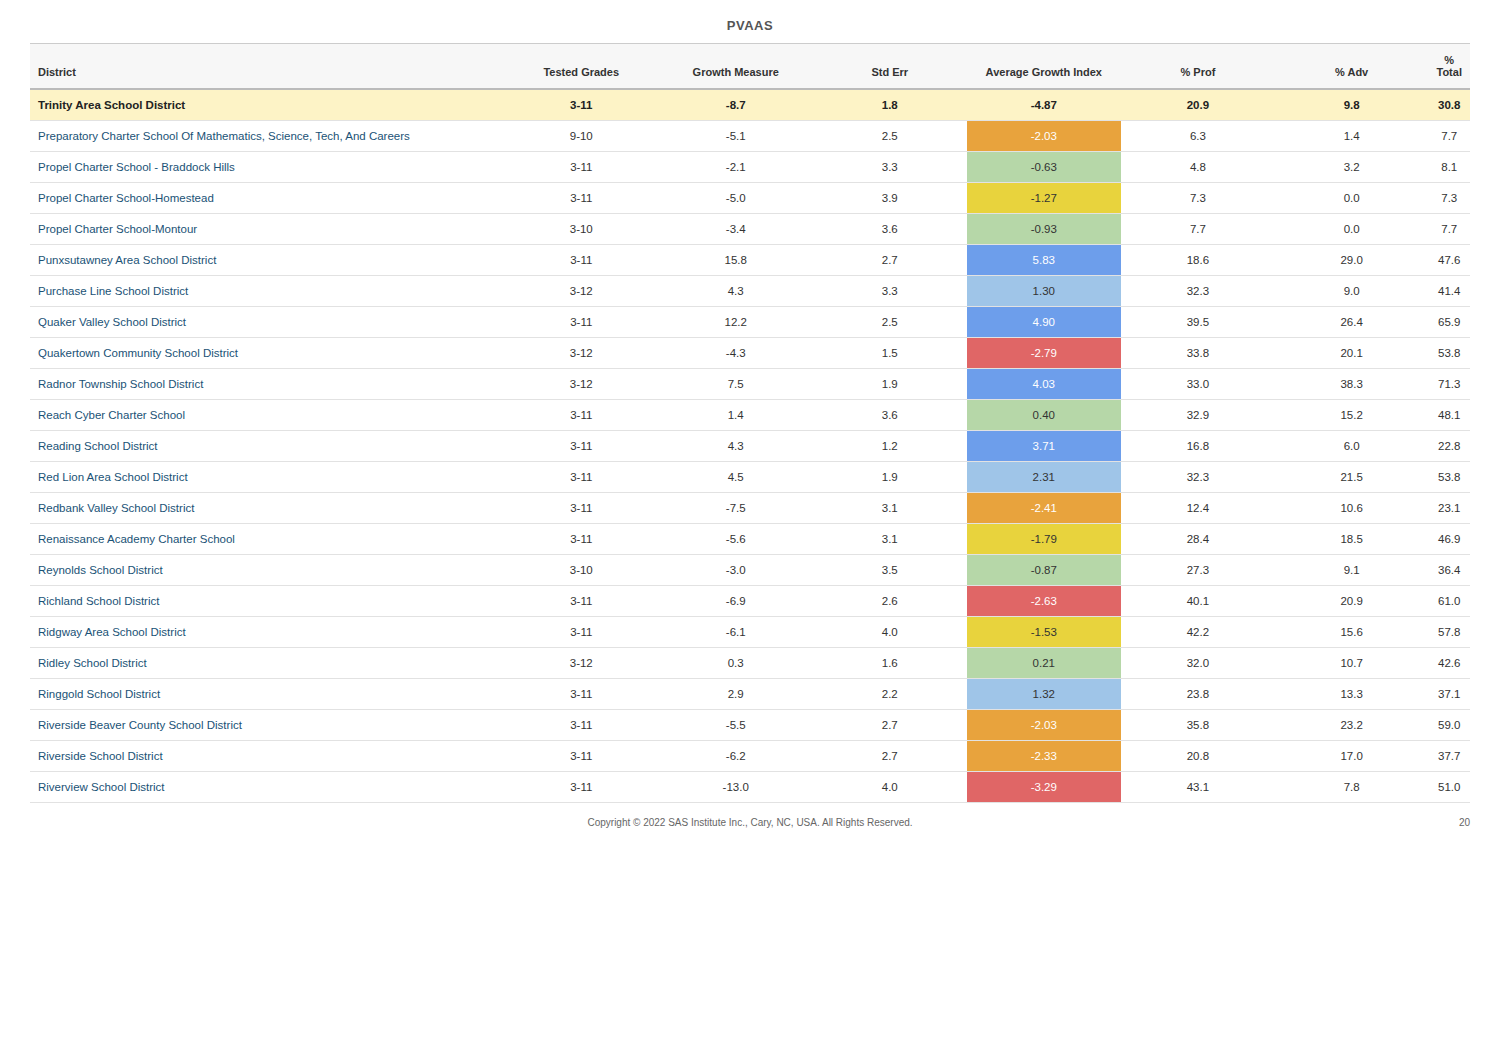PVAAS
| District | Tested Grades | Growth Measure | Std Err | Average Growth Index | % Prof | % Adv | % Total |
| --- | --- | --- | --- | --- | --- | --- | --- |
| Trinity Area School District | 3-11 | -8.7 | 1.8 | -4.87 | 20.9 | 9.8 | 30.8 |
| Preparatory Charter School Of Mathematics, Science, Tech, And Careers | 9-10 | -5.1 | 2.5 | -2.03 | 6.3 | 1.4 | 7.7 |
| Propel Charter School - Braddock Hills | 3-11 | -2.1 | 3.3 | -0.63 | 4.8 | 3.2 | 8.1 |
| Propel Charter School-Homestead | 3-11 | -5.0 | 3.9 | -1.27 | 7.3 | 0.0 | 7.3 |
| Propel Charter School-Montour | 3-10 | -3.4 | 3.6 | -0.93 | 7.7 | 0.0 | 7.7 |
| Punxsutawney Area School District | 3-11 | 15.8 | 2.7 | 5.83 | 18.6 | 29.0 | 47.6 |
| Purchase Line School District | 3-12 | 4.3 | 3.3 | 1.30 | 32.3 | 9.0 | 41.4 |
| Quaker Valley School District | 3-11 | 12.2 | 2.5 | 4.90 | 39.5 | 26.4 | 65.9 |
| Quakertown Community School District | 3-12 | -4.3 | 1.5 | -2.79 | 33.8 | 20.1 | 53.8 |
| Radnor Township School District | 3-12 | 7.5 | 1.9 | 4.03 | 33.0 | 38.3 | 71.3 |
| Reach Cyber Charter School | 3-11 | 1.4 | 3.6 | 0.40 | 32.9 | 15.2 | 48.1 |
| Reading School District | 3-11 | 4.3 | 1.2 | 3.71 | 16.8 | 6.0 | 22.8 |
| Red Lion Area School District | 3-11 | 4.5 | 1.9 | 2.31 | 32.3 | 21.5 | 53.8 |
| Redbank Valley School District | 3-11 | -7.5 | 3.1 | -2.41 | 12.4 | 10.6 | 23.1 |
| Renaissance Academy Charter School | 3-11 | -5.6 | 3.1 | -1.79 | 28.4 | 18.5 | 46.9 |
| Reynolds School District | 3-10 | -3.0 | 3.5 | -0.87 | 27.3 | 9.1 | 36.4 |
| Richland School District | 3-11 | -6.9 | 2.6 | -2.63 | 40.1 | 20.9 | 61.0 |
| Ridgway Area School District | 3-11 | -6.1 | 4.0 | -1.53 | 42.2 | 15.6 | 57.8 |
| Ridley School District | 3-12 | 0.3 | 1.6 | 0.21 | 32.0 | 10.7 | 42.6 |
| Ringgold School District | 3-11 | 2.9 | 2.2 | 1.32 | 23.8 | 13.3 | 37.1 |
| Riverside Beaver County School District | 3-11 | -5.5 | 2.7 | -2.03 | 35.8 | 23.2 | 59.0 |
| Riverside School District | 3-11 | -6.2 | 2.7 | -2.33 | 20.8 | 17.0 | 37.7 |
| Riverview School District | 3-11 | -13.0 | 4.0 | -3.29 | 43.1 | 7.8 | 51.0 |
Copyright © 2022 SAS Institute Inc., Cary, NC, USA. All Rights Reserved. 20